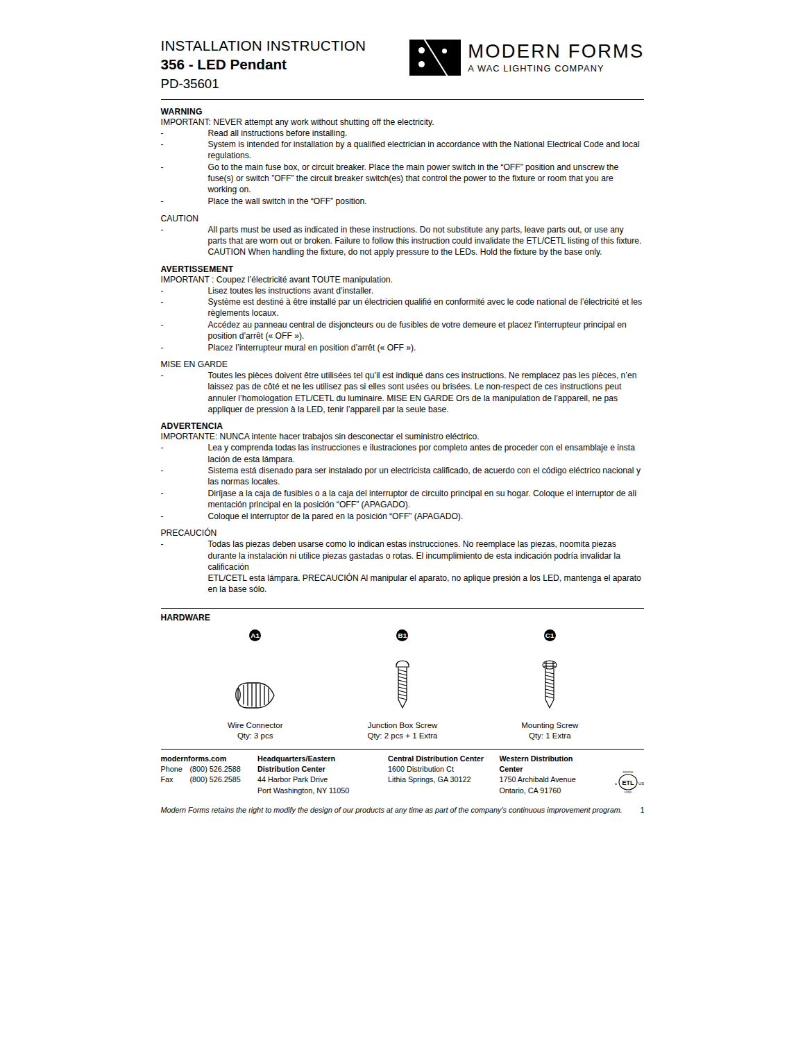INSTALLATION INSTRUCTION
356 - LED Pendant
PD-35601
MODERN FORMS
A WAC LIGHTING COMPANY
WARNING
IMPORTANT: NEVER attempt any work without shutting off the electricity.
Read all instructions before installing.
System is intended for installation by a qualified electrician in accordance with the National Electrical Code and local regulations.
Go to the main fuse box, or circuit breaker. Place the main power switch in the “OFF” position and unscrew the fuse(s) or switch ”OFF” the circuit breaker switch(es) that control the power to the fixture or room that you are working on.
Place the wall switch in the “OFF” position.
CAUTION
All parts must be used as indicated in these instructions. Do not substitute any parts, leave parts out, or use any parts that are worn out or broken. Failure to follow this instruction could invalidate the ETL/CETL listing of this fixture. CAUTION When handling the fixture, do not apply pressure to the LEDs. Hold the fixture by the base only.
AVERTISSEMENT
IMPORTANT : Coupez l’électricité avant TOUTE manipulation.
Lisez toutes les instructions avant d’installer.
Système est destiné à être installé par un électricien qualifié en conformité avec le code national de l’électricité et les règlements locaux.
Accédez au panneau central de disjoncteurs ou de fusibles de votre demeure et placez l’interrupteur principal en position d’arrêt (« OFF »).
Placez l’interrupteur mural en position d’arrêt (« OFF »).
MISE EN GARDE
Toutes les pièces doivent être utilisées tel qu’il est indiqué dans ces instructions. Ne remplacez pas les pièces, n’en laissez pas de côté et ne les utilisez pas si elles sont usées ou brisées. Le non-respect de ces instructions peut annuler l’homologation ETL/CETL du luminaire. MISE EN GARDE Ors de la manipulation de l’appareil, ne pas appliquer de pression à la LED, tenir l’appareil par la seule base.
ADVERTENCIA
IMPORTANTE: NUNCA intente hacer trabajos sin desconectar el suministro eléctrico.
Lea y comprenda todas las instrucciones e ilustraciones por completo antes de proceder con el ensamblaje e insta lación de esta lámpara.
Sistema está disenado para ser instalado por un electricista calificado, de acuerdo con el código eléctrico nacional y las normas locales.
Diríjase a la caja de fusibles o a la caja del interruptor de circuito principal en su hogar. Coloque el interruptor de ali mentación principal en la posición “OFF” (APAGADO).
Coloque el interruptor de la pared en la posición “OFF” (APAGADO).
PRECAUCIÓN
Todas las piezas deben usarse como lo indican estas instrucciones. No reemplace las piezas, noomita piezas durante la instalación ni utilice piezas gastadas o rotas. El incumplimiento de esta indicación podría invalidar la calificación ETL/CETL esta lámpara. PRECAUCIÓN Al manipular el aparato, no aplique presión a los LED, mantenga el aparato en la base sólo.
HARDWARE
A1
Wire Connector
Qty: 3 pcs
B1
Junction Box Screw
Qty: 2 pcs + 1 Extra
C1
Mounting Screw
Qty: 1 Extra
modernforms.com
Phone(800) 526.2588
Fax(800) 526.2585
Headquarters/Eastern Distribution Center
44 Harbor Park Drive
Port Washington, NY 11050
Central Distribution Center
1600 Distribution Ct
Lithia Springs, GA 30122
Western Distribution Center
1750 Archibald Avenue
Ontario, CA 91760
ETL c US INTERTEK LISTED
Modern Forms retains the right to modify the design of our products at any time as part of the company's continuous improvement program. 1